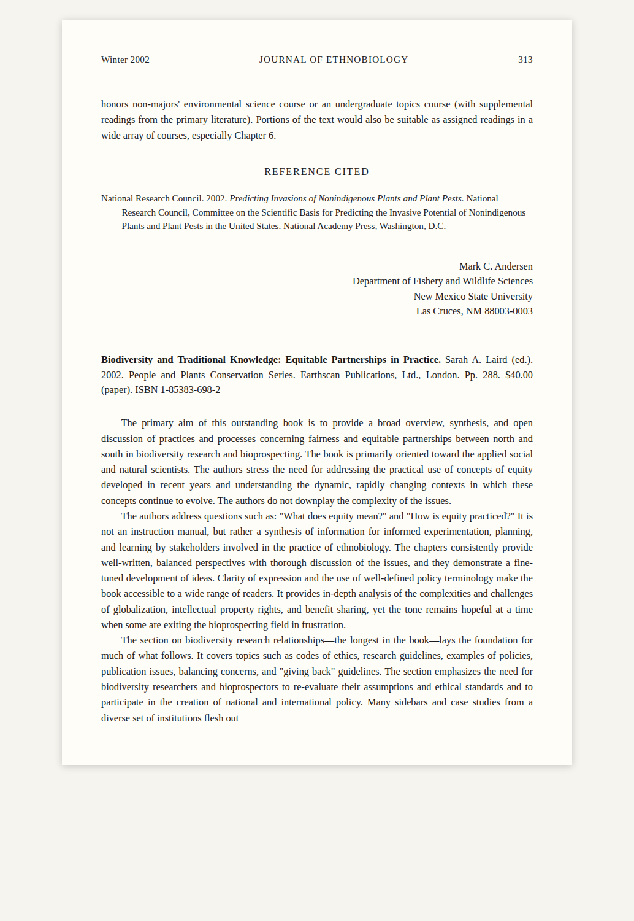Winter 2002 Journal of Ethnobiology 313
honors non-majors' environmental science course or an undergraduate topics course (with supplemental readings from the primary literature). Portions of the text would also be suitable as assigned readings in a wide array of courses, especially Chapter 6.
Reference Cited
National Research Council. 2002. Predicting Invasions of Nonindigenous Plants and Plant Pests. National Research Council, Committee on the Scientific Basis for Predicting the Invasive Potential of Nonindigenous Plants and Plant Pests in the United States. National Academy Press, Washington, D.C.
Mark C. Andersen
Department of Fishery and Wildlife Sciences
New Mexico State University
Las Cruces, NM 88003-0003
Biodiversity and Traditional Knowledge: Equitable Partnerships in Practice. Sarah A. Laird (ed.). 2002. People and Plants Conservation Series. Earthscan Publications, Ltd., London. Pp. 288. $40.00 (paper). ISBN 1-85383-698-2
The primary aim of this outstanding book is to provide a broad overview, synthesis, and open discussion of practices and processes concerning fairness and equitable partnerships between north and south in biodiversity research and bioprospecting. The book is primarily oriented toward the applied social and natural scientists. The authors stress the need for addressing the practical use of concepts of equity developed in recent years and understanding the dynamic, rapidly changing contexts in which these concepts continue to evolve. The authors do not downplay the complexity of the issues.
The authors address questions such as: "What does equity mean?" and "How is equity practiced?" It is not an instruction manual, but rather a synthesis of information for informed experimentation, planning, and learning by stakeholders involved in the practice of ethnobiology. The chapters consistently provide well-written, balanced perspectives with thorough discussion of the issues, and they demonstrate a fine-tuned development of ideas. Clarity of expression and the use of well-defined policy terminology make the book accessible to a wide range of readers. It provides in-depth analysis of the complexities and challenges of globalization, intellectual property rights, and benefit sharing, yet the tone remains hopeful at a time when some are exiting the bioprospecting field in frustration.
The section on biodiversity research relationships—the longest in the book—lays the foundation for much of what follows. It covers topics such as codes of ethics, research guidelines, examples of policies, publication issues, balancing concerns, and "giving back" guidelines. The section emphasizes the need for biodiversity researchers and bioprospectors to re-evaluate their assumptions and ethical standards and to participate in the creation of national and international policy. Many sidebars and case studies from a diverse set of institutions flesh out